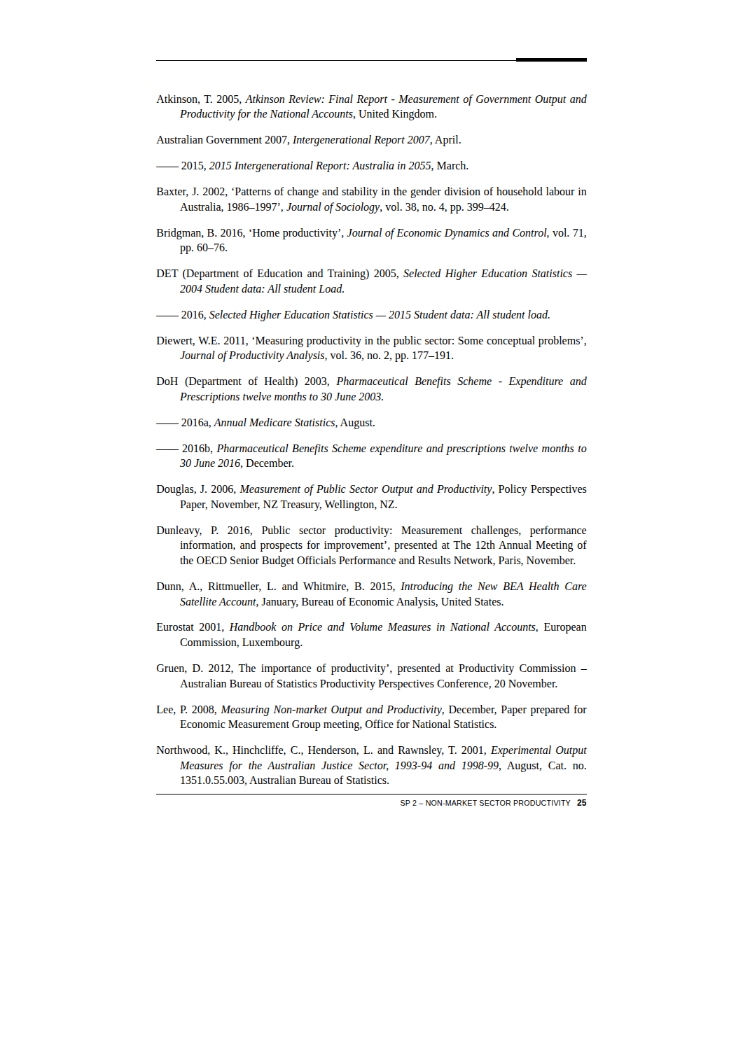Atkinson, T. 2005, Atkinson Review: Final Report - Measurement of Government Output and Productivity for the National Accounts, United Kingdom.
Australian Government 2007, Intergenerational Report 2007, April.
—— 2015, 2015 Intergenerational Report: Australia in 2055, March.
Baxter, J. 2002, ‘Patterns of change and stability in the gender division of household labour in Australia, 1986–1997’, Journal of Sociology, vol. 38, no. 4, pp. 399–424.
Bridgman, B. 2016, ‘Home productivity’, Journal of Economic Dynamics and Control, vol. 71, pp. 60–76.
DET (Department of Education and Training) 2005, Selected Higher Education Statistics — 2004 Student data: All student Load.
—— 2016, Selected Higher Education Statistics — 2015 Student data: All student load.
Diewert, W.E. 2011, ‘Measuring productivity in the public sector: Some conceptual problems’, Journal of Productivity Analysis, vol. 36, no. 2, pp. 177–191.
DoH (Department of Health) 2003, Pharmaceutical Benefits Scheme - Expenditure and Prescriptions twelve months to 30 June 2003.
—— 2016a, Annual Medicare Statistics, August.
—— 2016b, Pharmaceutical Benefits Scheme expenditure and prescriptions twelve months to 30 June 2016, December.
Douglas, J. 2006, Measurement of Public Sector Output and Productivity, Policy Perspectives Paper, November, NZ Treasury, Wellington, NZ.
Dunleavy, P. 2016, Public sector productivity: Measurement challenges, performance information, and prospects for improvement’, presented at The 12th Annual Meeting of the OECD Senior Budget Officials Performance and Results Network, Paris, November.
Dunn, A., Rittmueller, L. and Whitmire, B. 2015, Introducing the New BEA Health Care Satellite Account, January, Bureau of Economic Analysis, United States.
Eurostat 2001, Handbook on Price and Volume Measures in National Accounts, European Commission, Luxembourg.
Gruen, D. 2012, The importance of productivity’, presented at Productivity Commission – Australian Bureau of Statistics Productivity Perspectives Conference, 20 November.
Lee, P. 2008, Measuring Non-market Output and Productivity, December, Paper prepared for Economic Measurement Group meeting, Office for National Statistics.
Northwood, K., Hinchcliffe, C., Henderson, L. and Rawnsley, T. 2001, Experimental Output Measures for the Australian Justice Sector, 1993-94 and 1998-99, August, Cat. no. 1351.0.55.003, Australian Bureau of Statistics.
SP 2 – NON-MARKET SECTOR PRODUCTIVITY 25